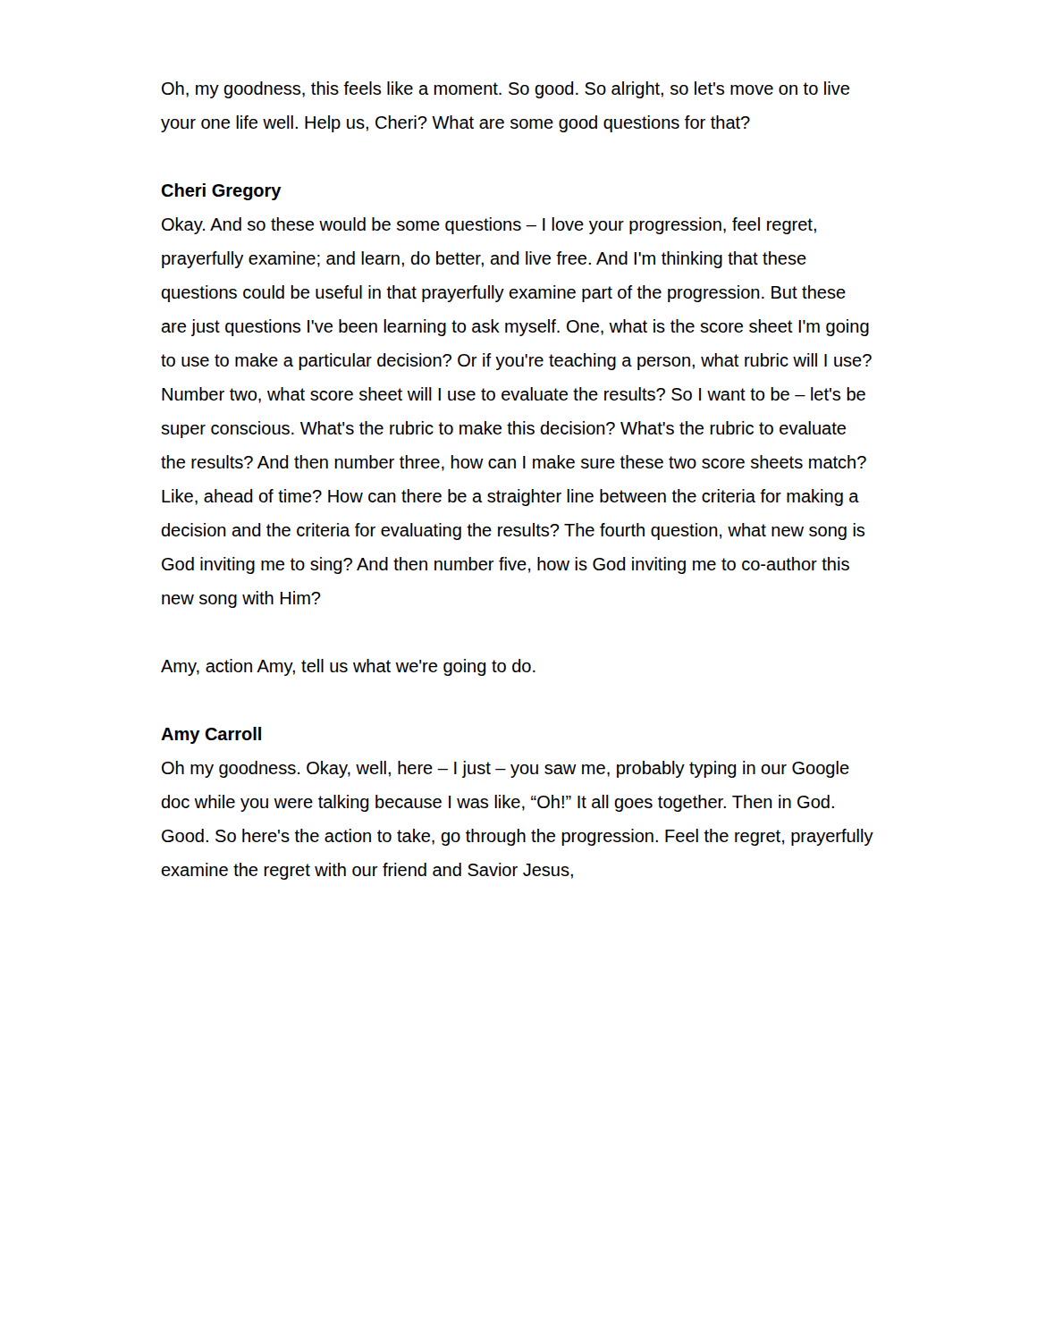Oh, my goodness, this feels like a moment. So good. So alright, so let's move on to live your one life well. Help us, Cheri? What are some good questions for that?
Cheri Gregory
Okay. And so these would be some questions – I love your progression, feel regret, prayerfully examine; and learn, do better, and live free. And I'm thinking that these questions could be useful in that prayerfully examine part of the progression. But these are just questions I've been learning to ask myself. One, what is the score sheet I'm going to use to make a particular decision? Or if you're teaching a person, what rubric will I use? Number two, what score sheet will I use to evaluate the results? So I want to be – let's be super conscious. What's the rubric to make this decision? What's the rubric to evaluate the results? And then number three, how can I make sure these two score sheets match? Like, ahead of time? How can there be a straighter line between the criteria for making a decision and the criteria for evaluating the results? The fourth question, what new song is God inviting me to sing? And then number five, how is God inviting me to co-author this new song with Him?
Amy, action Amy, tell us what we're going to do.
Amy Carroll
Oh my goodness. Okay, well, here – I just – you saw me, probably typing in our Google doc while you were talking because I was like, “Oh!” It all goes together. Then in God. Good. So here's the action to take, go through the progression. Feel the regret, prayerfully examine the regret with our friend and Savior Jesus,